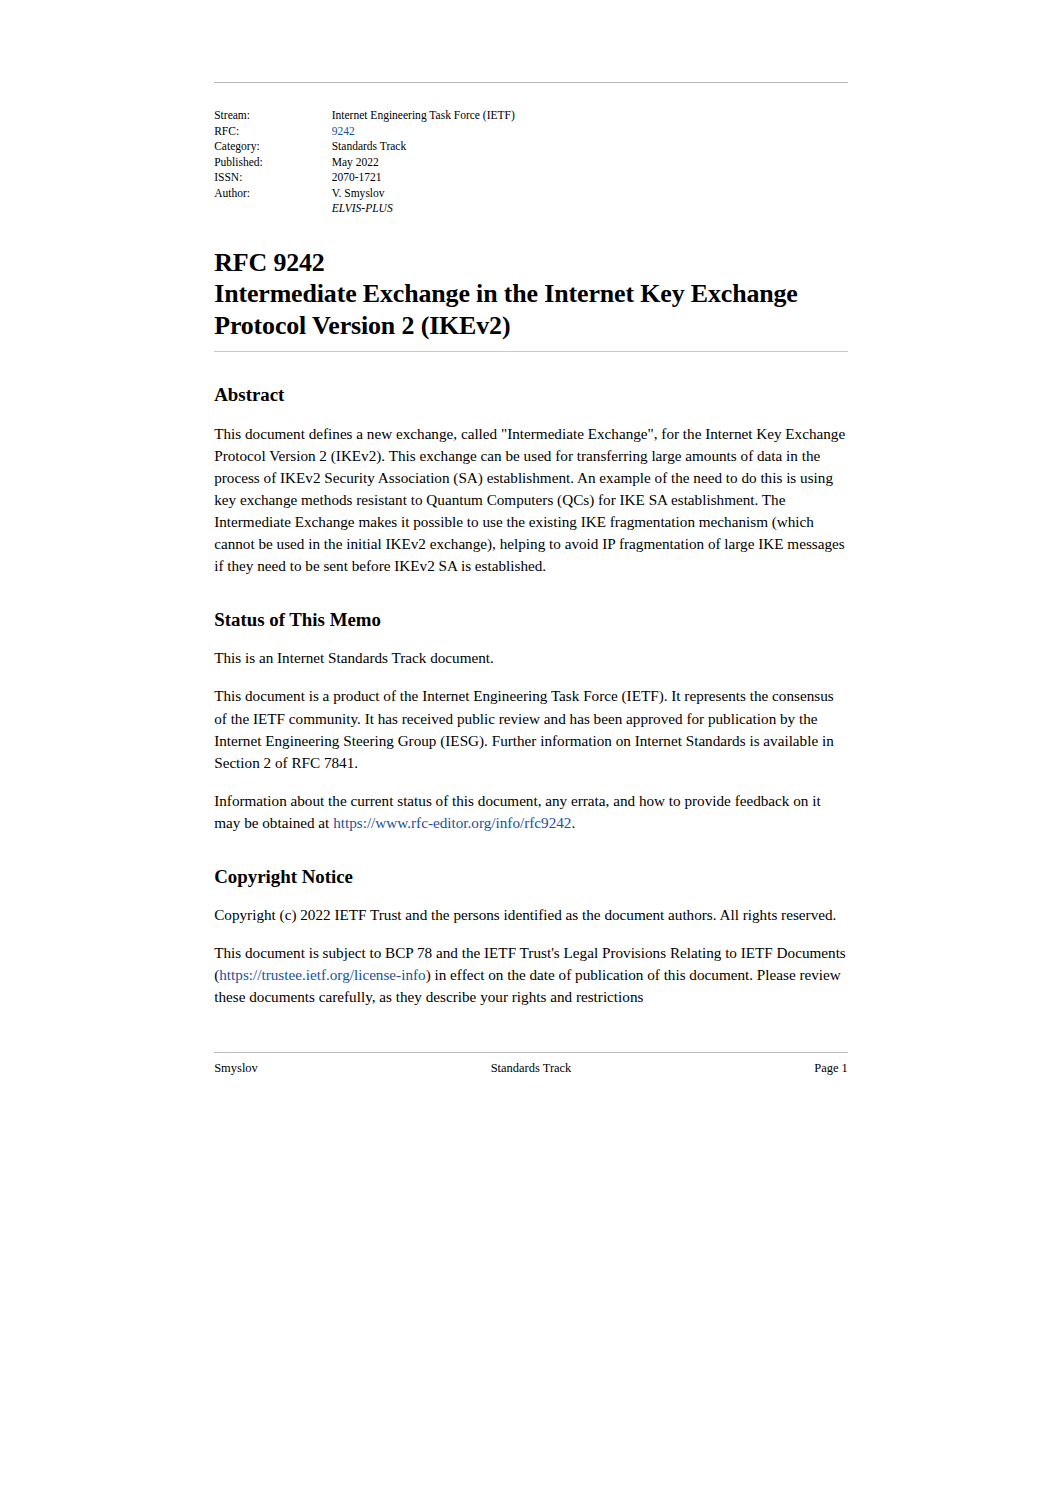| Stream: | Internet Engineering Task Force (IETF) |
| RFC: | 9242 |
| Category: | Standards Track |
| Published: | May 2022 |
| ISSN: | 2070-1721 |
| Author: | V. Smyslov |
| | ELVIS-PLUS |
RFC 9242 Intermediate Exchange in the Internet Key Exchange Protocol Version 2 (IKEv2)
Abstract
This document defines a new exchange, called "Intermediate Exchange", for the Internet Key Exchange Protocol Version 2 (IKEv2). This exchange can be used for transferring large amounts of data in the process of IKEv2 Security Association (SA) establishment. An example of the need to do this is using key exchange methods resistant to Quantum Computers (QCs) for IKE SA establishment. The Intermediate Exchange makes it possible to use the existing IKE fragmentation mechanism (which cannot be used in the initial IKEv2 exchange), helping to avoid IP fragmentation of large IKE messages if they need to be sent before IKEv2 SA is established.
Status of This Memo
This is an Internet Standards Track document.
This document is a product of the Internet Engineering Task Force (IETF). It represents the consensus of the IETF community. It has received public review and has been approved for publication by the Internet Engineering Steering Group (IESG). Further information on Internet Standards is available in Section 2 of RFC 7841.
Information about the current status of this document, any errata, and how to provide feedback on it may be obtained at https://www.rfc-editor.org/info/rfc9242.
Copyright Notice
Copyright (c) 2022 IETF Trust and the persons identified as the document authors. All rights reserved.
This document is subject to BCP 78 and the IETF Trust's Legal Provisions Relating to IETF Documents (https://trustee.ietf.org/license-info) in effect on the date of publication of this document. Please review these documents carefully, as they describe your rights and restrictions
Smyslov
Standards Track
Page 1